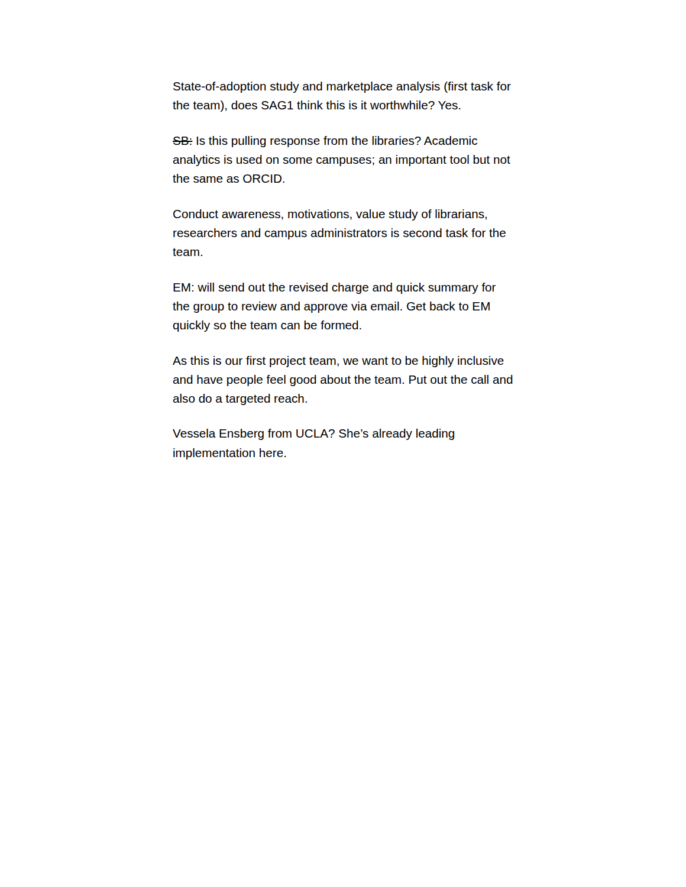State-of-adoption study and marketplace analysis (first task for the team), does SAG1 think this is it worthwhile? Yes.
SB: Is this pulling response from the libraries? Academic analytics is used on some campuses; an important tool but not the same as ORCID.
Conduct awareness, motivations, value study of librarians, researchers and campus administrators is second task for the team.
EM: will send out the revised charge and quick summary for the group to review and approve via email. Get back to EM quickly so the team can be formed.
As this is our first project team, we want to be highly inclusive and have people feel good about the team. Put out the call and also do a targeted reach.
Vessela Ensberg from UCLA? She’s already leading implementation here.